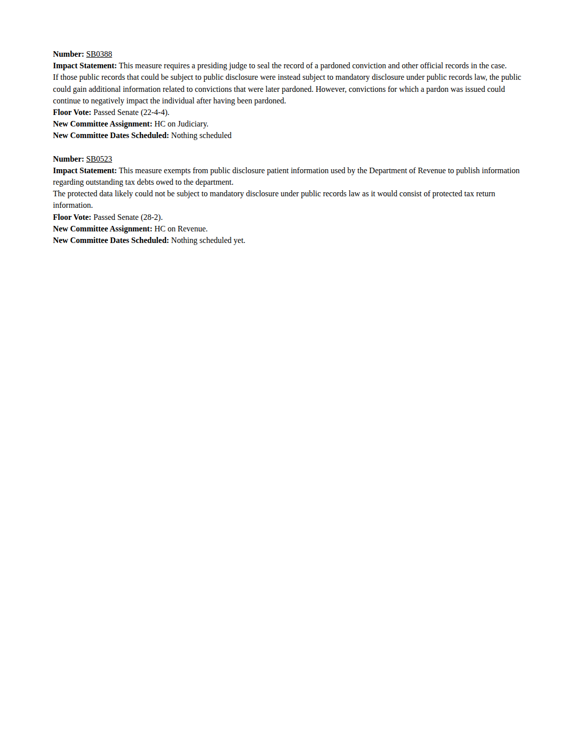Number: SB0388
Impact Statement: This measure requires a presiding judge to seal the record of a pardoned conviction and other official records in the case.
If those public records that could be subject to public disclosure were instead subject to mandatory disclosure under public records law, the public could gain additional information related to convictions that were later pardoned. However, convictions for which a pardon was issued could continue to negatively impact the individual after having been pardoned.
Floor Vote: Passed Senate (22-4-4).
New Committee Assignment: HC on Judiciary.
New Committee Dates Scheduled: Nothing scheduled
Number: SB0523
Impact Statement: This measure exempts from public disclosure patient information used by the Department of Revenue to publish information regarding outstanding tax debts owed to the department.
The protected data likely could not be subject to mandatory disclosure under public records law as it would consist of protected tax return information.
Floor Vote: Passed Senate (28-2).
New Committee Assignment: HC on Revenue.
New Committee Dates Scheduled: Nothing scheduled yet.